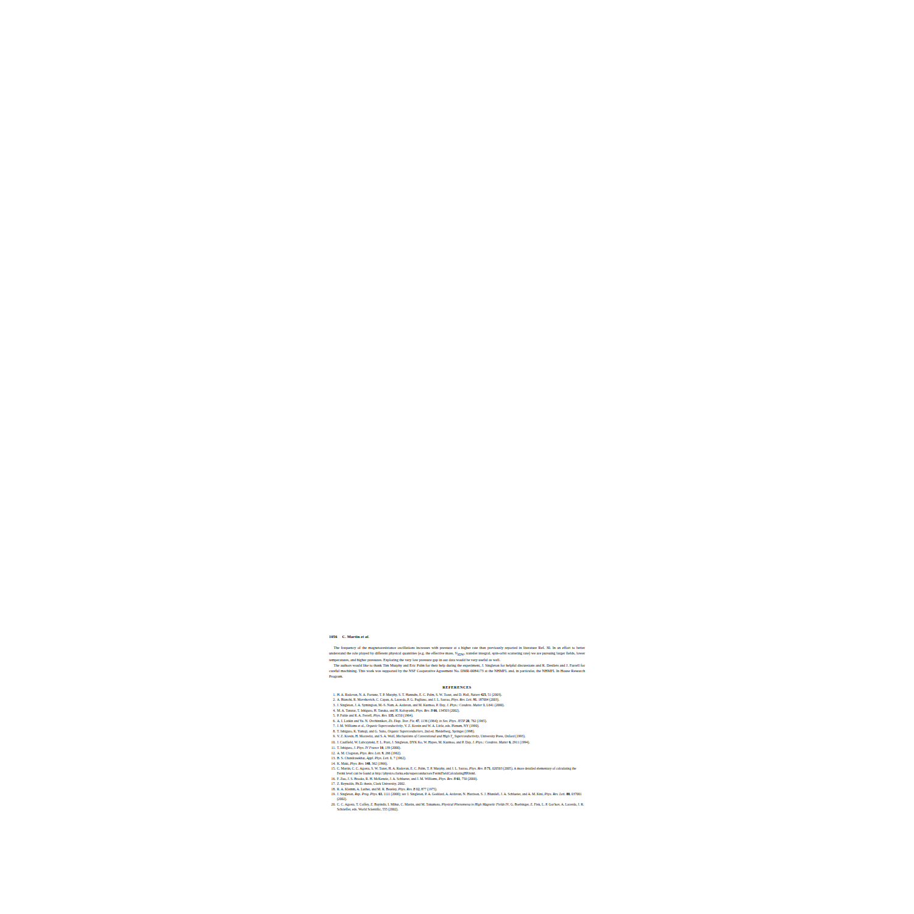1056 C. Martin et al.
The frequency of the magnetoresistance oscillations increases with pressure at a higher rate than previously reported in literature Ref. 30. In an effort to better understand the role played by different physical quantities (e.g. the effective mass, VSDW, transfer integral, spin-orbit scattering rate) we are pursuing larger fields, lower temperatures, and higher pressures. Exploring the very low pressure gap in our data would be very useful as well.
The authors would like to thank Tim Murphy and Eric Palm for their help during the experiment, J. Singleton for helpful discussions and R. Desilets and J. Farrell for careful machining. This work was supported by the NSF Cooperative Agreement No. DMR-0084173 at the NHMFL and, in particular, the NHMFL In House Research Program.
REFERENCES
H. A. Radovan, N. A. Fortune, T. P. Murphy, S. T. Hannahs, E. C. Palm, S. W. Tozer, and D. Hall, Nature 425, 51 (2003).
A. Bianchi, R. Movshovich, C. Capan, A. Lacerda, P. G. Pagliuso, and J. L. Sarrao, Phys. Rev. Lett. 91, 187004 (2003).
J. Singleton, J. A. Symington, M.-S. Nam, A. Ardavan, and M. Kurmoo, P. Day, J. Phys.: Condens. Matter 1, L641 (2000).
M. A. Tanatar, T. Ishiguro, H. Tanaka, and H. Kobayashi, Phys. Rev. B 66, 134503 (2002).
P. Fulde and R. A. Ferrell, Phys. Rev. 135, A550 (1964).
A. I. Larkin and Yu. N. Ovchinnikov, Zh. Eksp. Teor. Fiz. 47, 1136 (1964); in Sov. Phys. JETP 20, 762 (1965).
J. M. Williams et al., Organic Superconductivity, V. Z. Kresin and W. A. Little, eds. Plenum, NY (1990).
T. Ishiguro, K. Yamaji, and G. Saito, Organic Superconductors, 2nd ed. Heidelberg, Springer (1998).
V. Z. Kresin, H. Morawitz, and S. A. Wolf, Mechanisms of Conventional and High Tc Superconductivity, University Press, Oxford (1993).
J. Caulfield, W. Lubczynski, F. L. Pratt, J. Singleton, DYK Ko, W. Hayes, M. Kurmoo, and P. Day, J. Phys.: Condens. Matter 6, 2911 (1994).
T. Ishiguro, J. Phys. IV France 10, 139 (2000).
A. M. Clogston, Phys. Rev. Lett. 9, 266 (1962).
B. S. Chandrasekhar, Appl. Phys. Lett. 1, 7 (1962).
K. Maki, Phys. Rev. 148, 362 (1966).
C. Martin, C. C. Agosta, S. W. Tozer, H. A. Radovan, E. C. Palm, T. P. Murphy, and J. L. Sarrao, Phys. Rev. B 71, 020503 (2005). A more detailed elementary of calculating the Fermi level can be found at http://physics.clarku.edu/superconductors/FermiFieldCalculatingHP.html.
F. Zuo, J. S. Brooks, R. H. McKenzie, J. A. Schlueter, and J. M. Williams, Phys. Rev. B 61, 750 (2000).
Z. Reynolds, Ph.D. thesis, Clark University, 2002.
R. A. Klemm, A. Luther, and M. R. Beasley, Phys. Rev. B 12, 877 (1975).
J. Singleton, Rep. Prog. Phys. 63, 1111 (2000); see J. Singleton, P. A. Goddard, A. Ardavan, N. Harrison, S. J. Blundell, J. A. Schlueter, and A. M. Kini, Phys. Rev. Lett. 88, 037001 (2002).
C. C. Agosta, T. Coffey, Z. Bayindir, I. Mihut, C. Martin, and M. Tokumoto, Physical Phenomena in High Magnetic Fields IV, G. Boebinger, Z. Fisk, L. P. Gor'kov, A. Lacerda, J. R. Schrieffer, eds. World Scientific, 555 (2002).